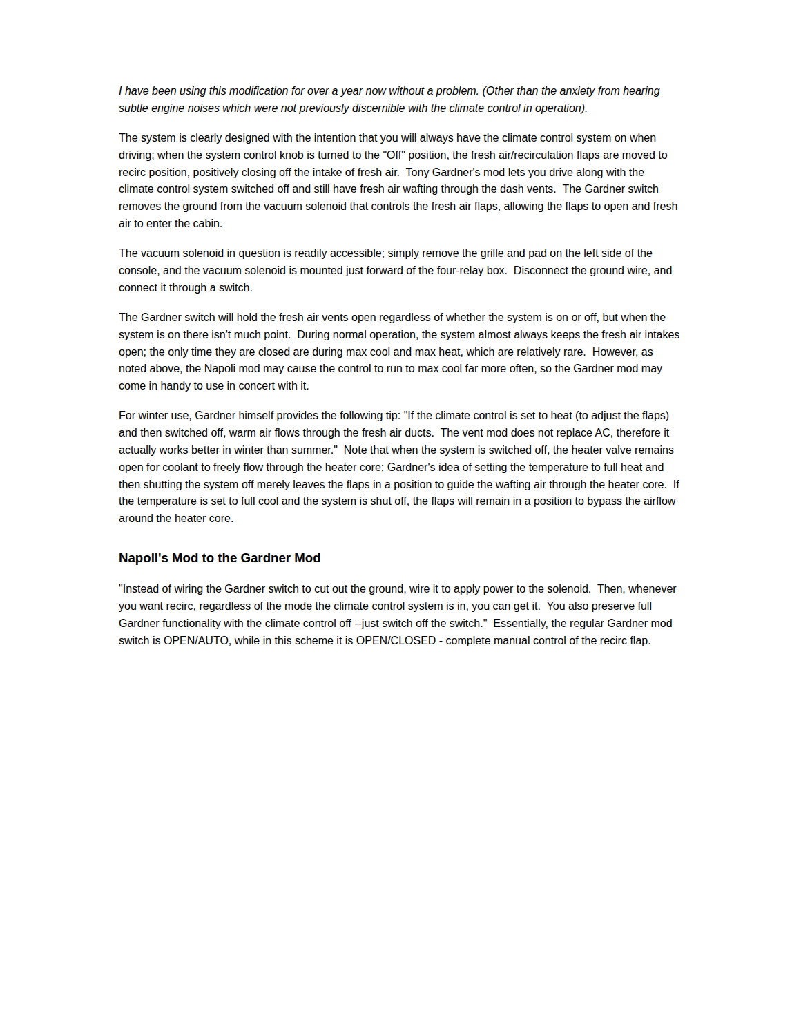I have been using this modification for over a year now without a problem. (Other than the anxiety from hearing subtle engine noises which were not previously discernible with the climate control in operation).
The system is clearly designed with the intention that you will always have the climate control system on when driving; when the system control knob is turned to the "Off" position, the fresh air/recirculation flaps are moved to recirc position, positively closing off the intake of fresh air. Tony Gardner's mod lets you drive along with the climate control system switched off and still have fresh air wafting through the dash vents. The Gardner switch removes the ground from the vacuum solenoid that controls the fresh air flaps, allowing the flaps to open and fresh air to enter the cabin.
The vacuum solenoid in question is readily accessible; simply remove the grille and pad on the left side of the console, and the vacuum solenoid is mounted just forward of the four-relay box. Disconnect the ground wire, and connect it through a switch.
The Gardner switch will hold the fresh air vents open regardless of whether the system is on or off, but when the system is on there isn't much point. During normal operation, the system almost always keeps the fresh air intakes open; the only time they are closed are during max cool and max heat, which are relatively rare. However, as noted above, the Napoli mod may cause the control to run to max cool far more often, so the Gardner mod may come in handy to use in concert with it.
For winter use, Gardner himself provides the following tip: "If the climate control is set to heat (to adjust the flaps) and then switched off, warm air flows through the fresh air ducts. The vent mod does not replace AC, therefore it actually works better in winter than summer." Note that when the system is switched off, the heater valve remains open for coolant to freely flow through the heater core; Gardner's idea of setting the temperature to full heat and then shutting the system off merely leaves the flaps in a position to guide the wafting air through the heater core. If the temperature is set to full cool and the system is shut off, the flaps will remain in a position to bypass the airflow around the heater core.
Napoli's Mod to the Gardner Mod
"Instead of wiring the Gardner switch to cut out the ground, wire it to apply power to the solenoid. Then, whenever you want recirc, regardless of the mode the climate control system is in, you can get it. You also preserve full Gardner functionality with the climate control off --just switch off the switch." Essentially, the regular Gardner mod switch is OPEN/AUTO, while in this scheme it is OPEN/CLOSED - complete manual control of the recirc flap.